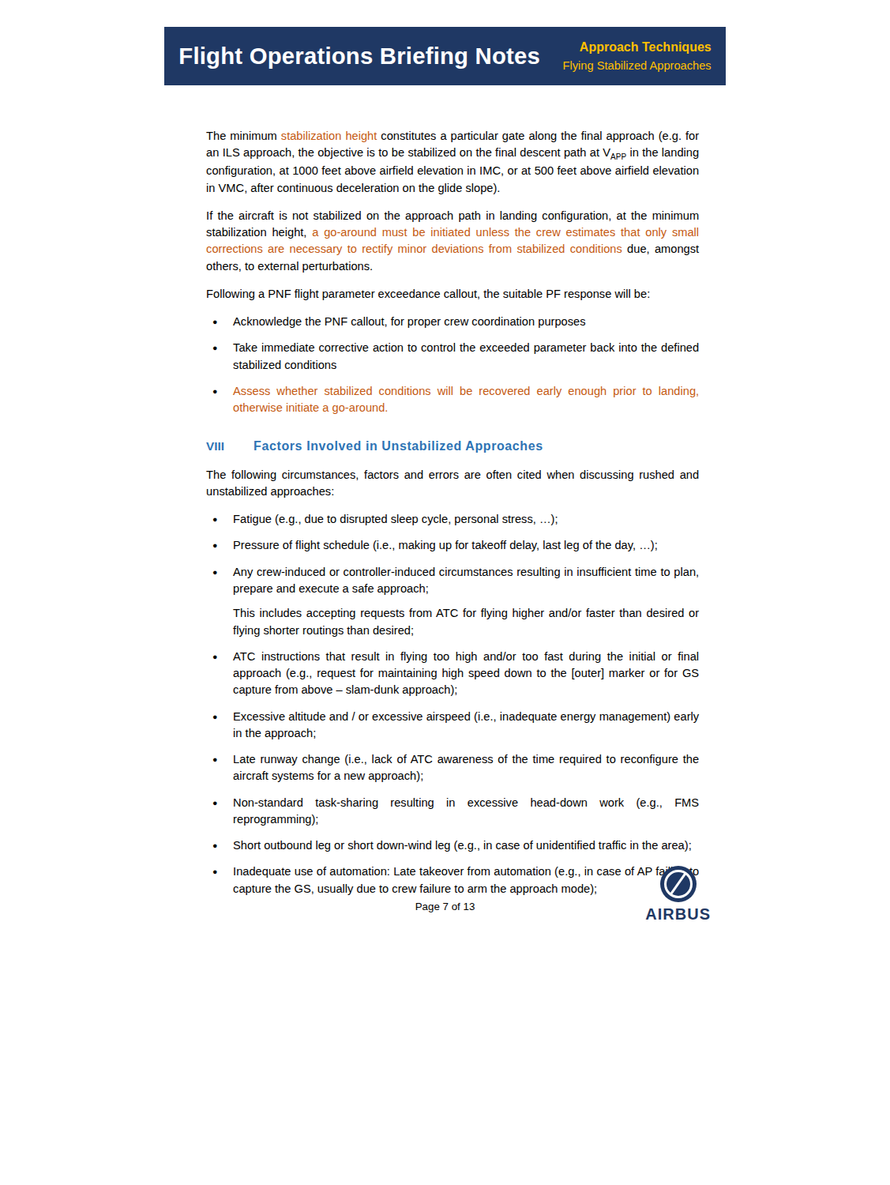Flight Operations Briefing Notes
Approach Techniques
Flying Stabilized Approaches
The minimum stabilization height constitutes a particular gate along the final approach (e.g. for an ILS approach, the objective is to be stabilized on the final descent path at VAPP in the landing configuration, at 1000 feet above airfield elevation in IMC, or at 500 feet above airfield elevation in VMC, after continuous deceleration on the glide slope).
If the aircraft is not stabilized on the approach path in landing configuration, at the minimum stabilization height, a go-around must be initiated unless the crew estimates that only small corrections are necessary to rectify minor deviations from stabilized conditions due, amongst others, to external perturbations.
Following a PNF flight parameter exceedance callout, the suitable PF response will be:
Acknowledge the PNF callout, for proper crew coordination purposes
Take immediate corrective action to control the exceeded parameter back into the defined stabilized conditions
Assess whether stabilized conditions will be recovered early enough prior to landing, otherwise initiate a go-around.
VIII
Factors Involved in Unstabilized Approaches
The following circumstances, factors and errors are often cited when discussing rushed and unstabilized approaches:
Fatigue (e.g., due to disrupted sleep cycle, personal stress, …);
Pressure of flight schedule (i.e., making up for takeoff delay, last leg of the day, …);
Any crew-induced or controller-induced circumstances resulting in insufficient time to plan, prepare and execute a safe approach;
This includes accepting requests from ATC for flying higher and/or faster than desired or flying shorter routings than desired;
ATC instructions that result in flying too high and/or too fast during the initial or final approach (e.g., request for maintaining high speed down to the [outer] marker or for GS capture from above – slam-dunk approach);
Excessive altitude and / or excessive airspeed (i.e., inadequate energy management) early in the approach;
Late runway change (i.e., lack of ATC awareness of the time required to reconfigure the aircraft systems for a new approach);
Non-standard task-sharing resulting in excessive head-down work (e.g., FMS reprogramming);
Short outbound leg or short down-wind leg (e.g., in case of unidentified traffic in the area);
Inadequate use of automation: Late takeover from automation (e.g., in case of AP failing to capture the GS, usually due to crew failure to arm the approach mode);
Page 7 of 13
AIRBUS